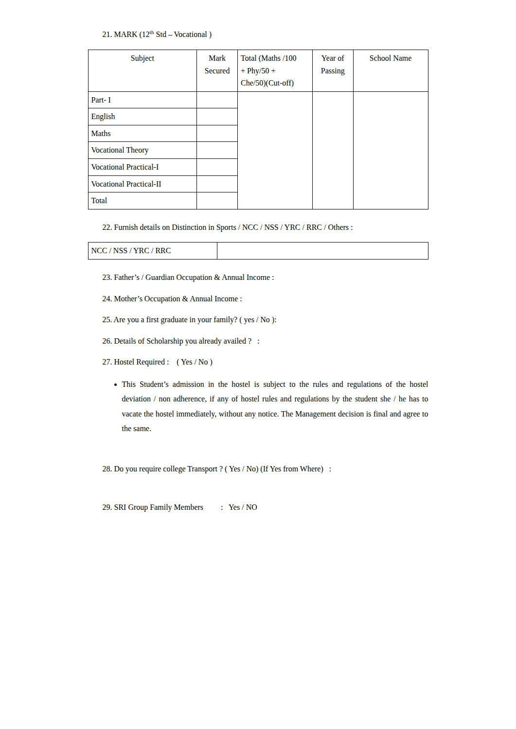21. MARK (12th Std – Vocational )
| Subject | Mark Secured | Total (Maths /100 + Phy/50 + Che/50)(Cut-off) | Year of Passing | School Name |
| --- | --- | --- | --- | --- |
| Part- I | | | | |
| English | |
| Maths | |
| Vocational Theory | |
| Vocational Practical-I | |
| Vocational Practical-II | |
| Total | |
22. Furnish details on Distinction in Sports / NCC / NSS / YRC / RRC / Others :
| NCC / NSS / YRC / RRC | |
23. Father’s / Guardian Occupation & Annual Income :
24. Mother’s Occupation & Annual Income :
25. Are you a first graduate in your family? ( yes / No ):
26. Details of Scholarship you already availed ? :
27. Hostel Required : ( Yes / No )
This Student’s admission in the hostel is subject to the rules and regulations of the hostel deviation / non adherence, if any of hostel rules and regulations by the student she / he has to vacate the hostel immediately, without any notice. The Management decision is final and agree to the same.
28. Do you require college Transport ? ( Yes / No) (If Yes from Where) :
29. SRI Group Family Members : Yes / NO